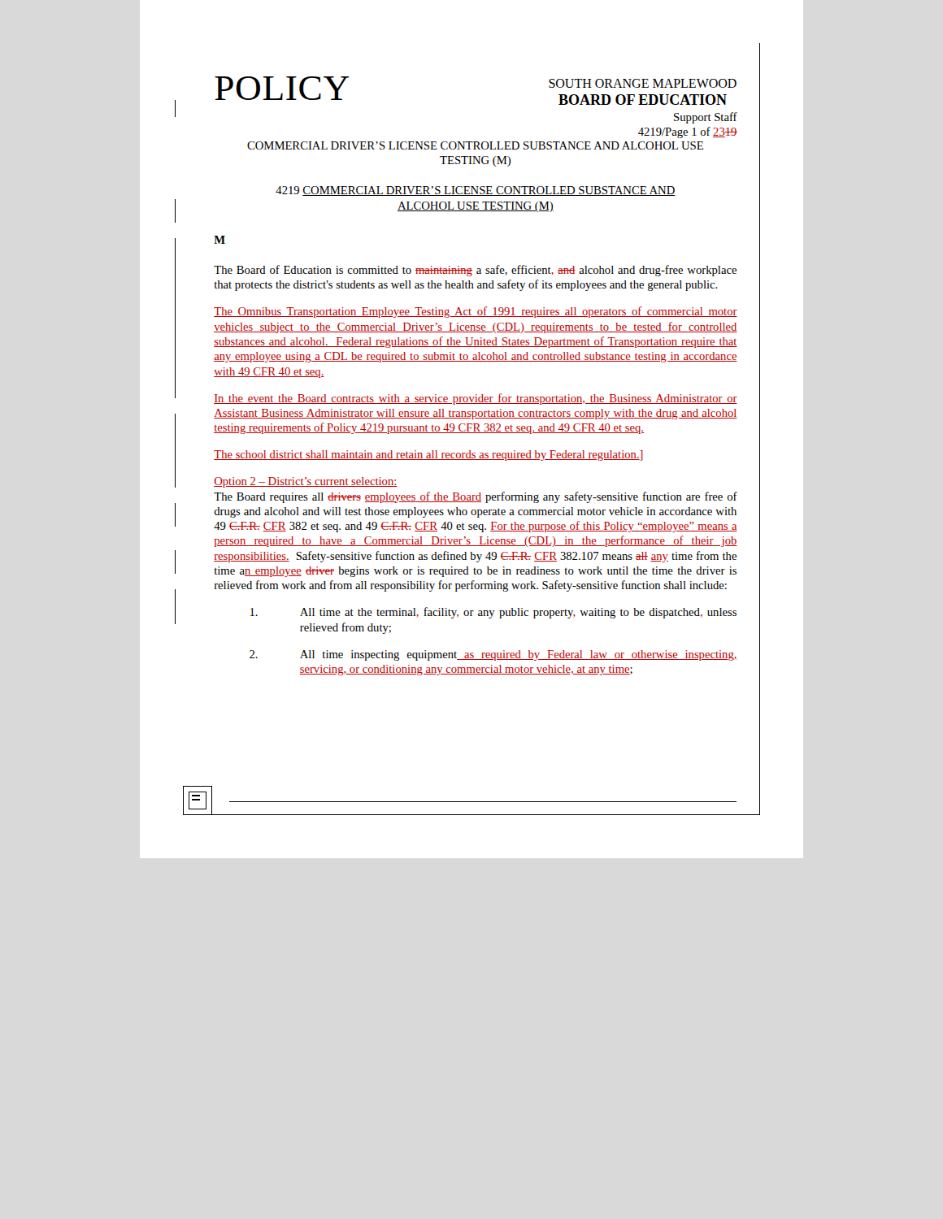POLICY
SOUTH ORANGE MAPLEWOOD
BOARD OF EDUCATION
Support Staff
4219/Page 1 of 2319
COMMERCIAL DRIVER’S LICENSE CONTROLLED SUBSTANCE AND ALCOHOL USE
TESTING (M)
4219 COMMERCIAL DRIVER’S LICENSE CONTROLLED SUBSTANCE AND
ALCOHOL USE TESTING (M)
M
The Board of Education is committed to maintaining a safe, efficient, and alcohol and drug-free workplace that protects the district's students as well as the health and safety of its employees and the general public.
The Omnibus Transportation Employee Testing Act of 1991 requires all operators of commercial motor vehicles subject to the Commercial Driver’s License (CDL) requirements to be tested for controlled substances and alcohol. Federal regulations of the United States Department of Transportation require that any employee using a CDL be required to submit to alcohol and controlled substance testing in accordance with 49 CFR 40 et seq.
In the event the Board contracts with a service provider for transportation, the Business Administrator or Assistant Business Administrator will ensure all transportation contractors comply with the drug and alcohol testing requirements of Policy 4219 pursuant to 49 CFR 382 et seq. and 49 CFR 40 et seq.
The school district shall maintain and retain all records as required by Federal regulation.]
Option 2 – District’s current selection:
The Board requires all drivers employees of the Board performing any safety-sensitive function are free of drugs and alcohol and will test those employees who operate a commercial motor vehicle in accordance with 49 C.F.R. CFR 382 et seq. and 49 C.F.R. CFR 40 et seq. For the purpose of this Policy “employee” means a person required to have a Commercial Driver’s License (CDL) in the performance of their job responsibilities. Safety-sensitive function as defined by 49 C.F.R. CFR 382.107 means all any time from the time an employee driver begins work or is required to be in readiness to work until the time the driver is relieved from work and from all responsibility for performing work. Safety-sensitive function shall include:
1. All time at the terminal, facility, or any public property, waiting to be dispatched, unless relieved from duty;
2. All time inspecting equipment as required by Federal law or otherwise inspecting, servicing, or conditioning any commercial motor vehicle, at any time;